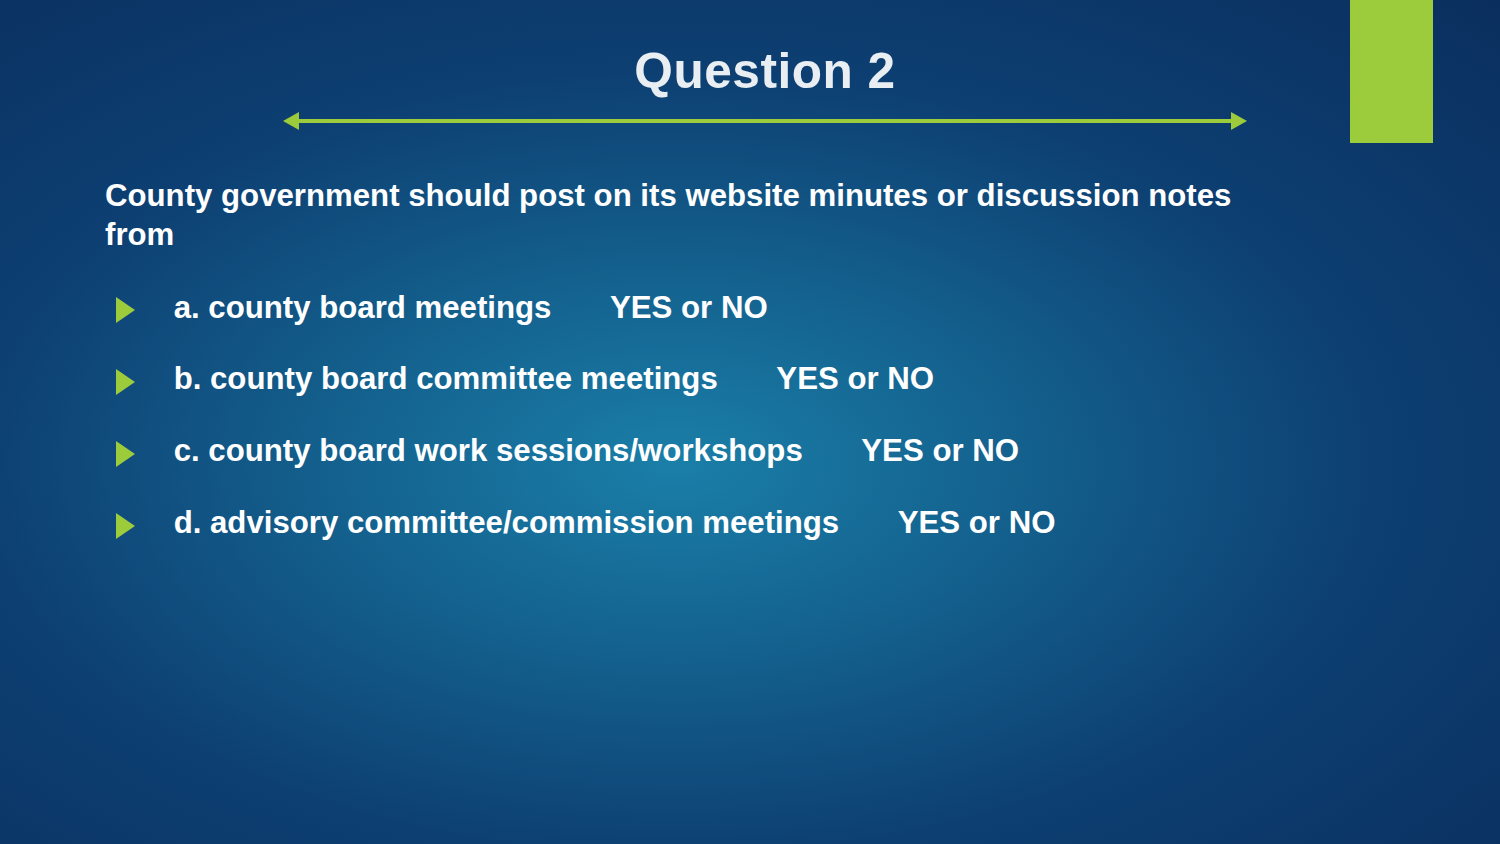Question 2
County government should post on its website minutes or discussion notes from
a. county board meetings YES or NO
b. county board committee meetings YES or NO
c. county board work sessions/workshops YES or NO
d. advisory committee/commission meetings YES or NO